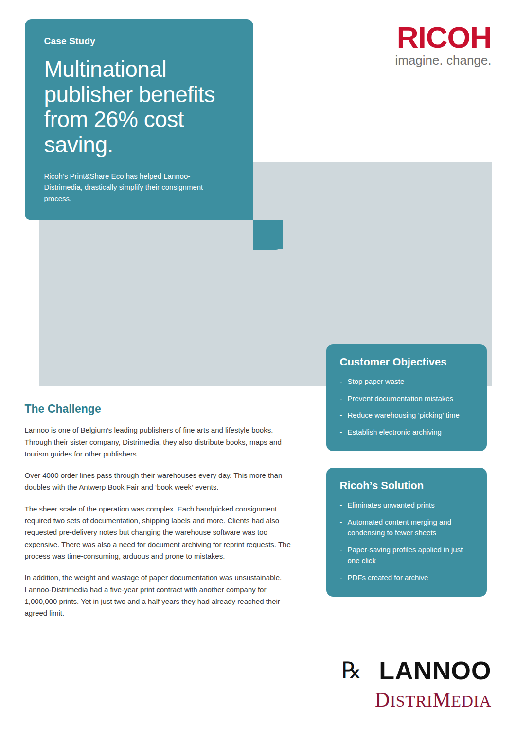Case Study
Multinational publisher benefits from 26% cost saving.
Ricoh’s Print&Share Eco has helped Lannoo-Distrimedia, drastically simplify their consignment process.
RICOH
imagine. change.
The Challenge
Lannoo is one of Belgium’s leading publishers of fine arts and lifestyle books. Through their sister company, Distrimedia, they also distribute books, maps and tourism guides for other publishers.
Over 4000 order lines pass through their warehouses every day. This more than doubles with the Antwerp Book Fair and ‘book week’ events.
The sheer scale of the operation was complex. Each handpicked consignment required two sets of documentation, shipping labels and more. Clients had also requested pre-delivery notes but changing the warehouse software was too expensive. There was also a need for document archiving for reprint requests. The process was time-consuming, arduous and prone to mistakes.
In addition, the weight and wastage of paper documentation was unsustainable. Lannoo-Distrimedia had a five-year print contract with another company for 1,000,000 prints. Yet in just two and a half years they had already reached their agreed limit.
Customer Objectives
Stop paper waste
Prevent documentation mistakes
Reduce warehousing ‘picking’ time
Establish electronic archiving
Ricoh’s Solution
Eliminates unwanted prints
Automated content merging and condensing to fewer sheets
Paper-saving profiles applied in just one click
PDFs created for archive
℞ LANNOO
DISTRIMEDIA